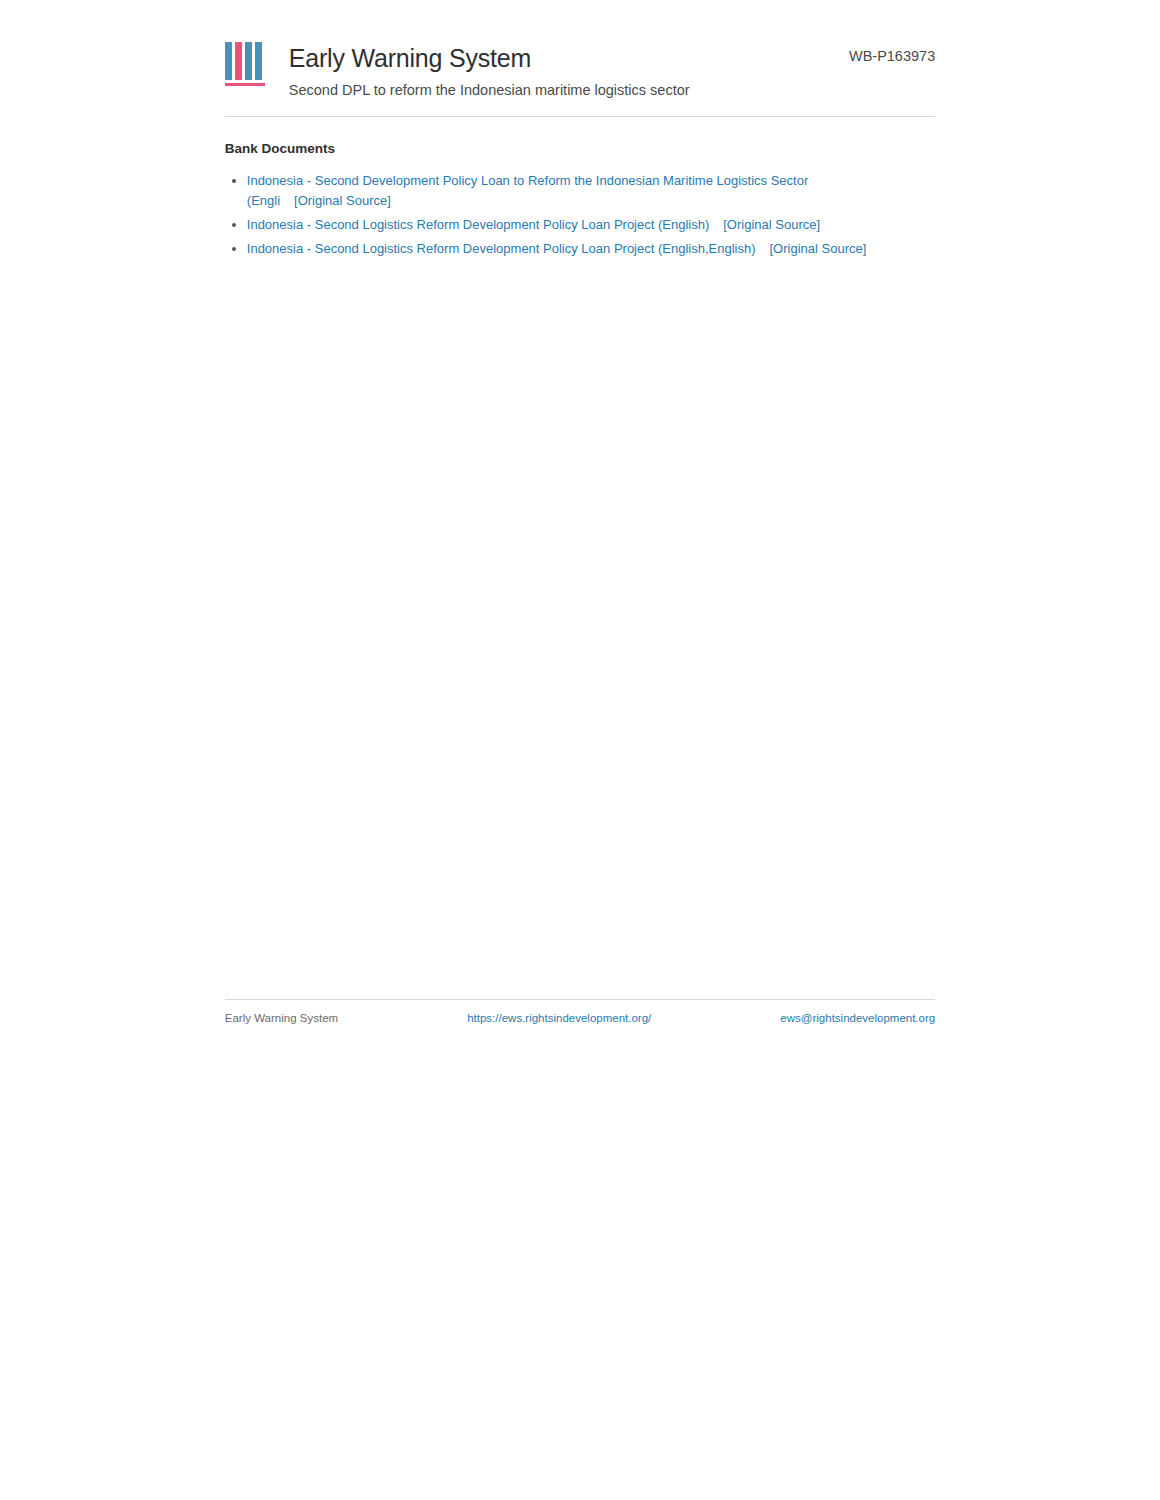Early Warning System
Second DPL to reform the Indonesian maritime logistics sector
WB-P163973
Bank Documents
Indonesia - Second Development Policy Loan to Reform the Indonesian Maritime Logistics Sector (Engli[Original Source]
Indonesia - Second Logistics Reform Development Policy Loan Project (English)[Original Source]
Indonesia - Second Logistics Reform Development Policy Loan Project (English,English)[Original Source]
Early Warning System
https://ews.rightsindevelopment.org/
ews@rightsindevelopment.org